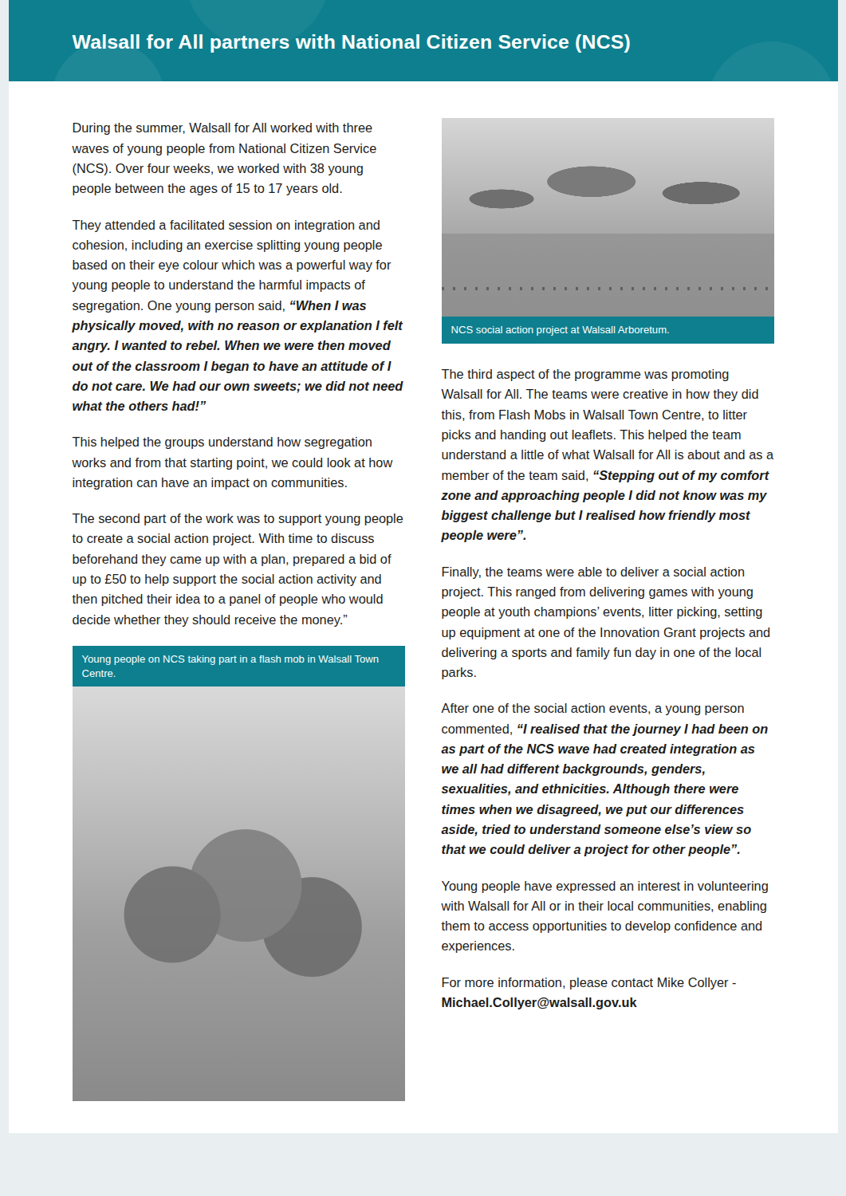Walsall for All partners with National Citizen Service (NCS)
During the summer, Walsall for All worked with three waves of young people from National Citizen Service (NCS). Over four weeks, we worked with 38 young people between the ages of 15 to 17 years old.
They attended a facilitated session on integration and cohesion, including an exercise splitting young people based on their eye colour which was a powerful way for young people to understand the harmful impacts of segregation. One young person said, “When I was physically moved, with no reason or explanation I felt angry. I wanted to rebel. When we were then moved out of the classroom I began to have an attitude of I do not care. We had our own sweets; we did not need what the others had!”
This helped the groups understand how segregation works and from that starting point, we could look at how integration can have an impact on communities.
The second part of the work was to support young people to create a social action project. With time to discuss beforehand they came up with a plan, prepared a bid of up to £50 to help support the social action activity and then pitched their idea to a panel of people who would decide whether they should receive the money.”
Young people on NCS taking part in a flash mob in Walsall Town Centre.
NCS social action project at Walsall Arboretum.
The third aspect of the programme was promoting Walsall for All. The teams were creative in how they did this, from Flash Mobs in Walsall Town Centre, to litter picks and handing out leaflets. This helped the team understand a little of what Walsall for All is about and as a member of the team said, “Stepping out of my comfort zone and approaching people I did not know was my biggest challenge but I realised how friendly most people were”.
Finally, the teams were able to deliver a social action project. This ranged from delivering games with young people at youth champions’ events, litter picking, setting up equipment at one of the Innovation Grant projects and delivering a sports and family fun day in one of the local parks.
After one of the social action events, a young person commented, “I realised that the journey I had been on as part of the NCS wave had created integration as we all had different backgrounds, genders, sexualities, and ethnicities. Although there were times when we disagreed, we put our differences aside, tried to understand someone else’s view so that we could deliver a project for other people”.
Young people have expressed an interest in volunteering with Walsall for All or in their local communities, enabling them to access opportunities to develop confidence and experiences.
For more information, please contact Mike Collyer - Michael.Collyer@walsall.gov.uk